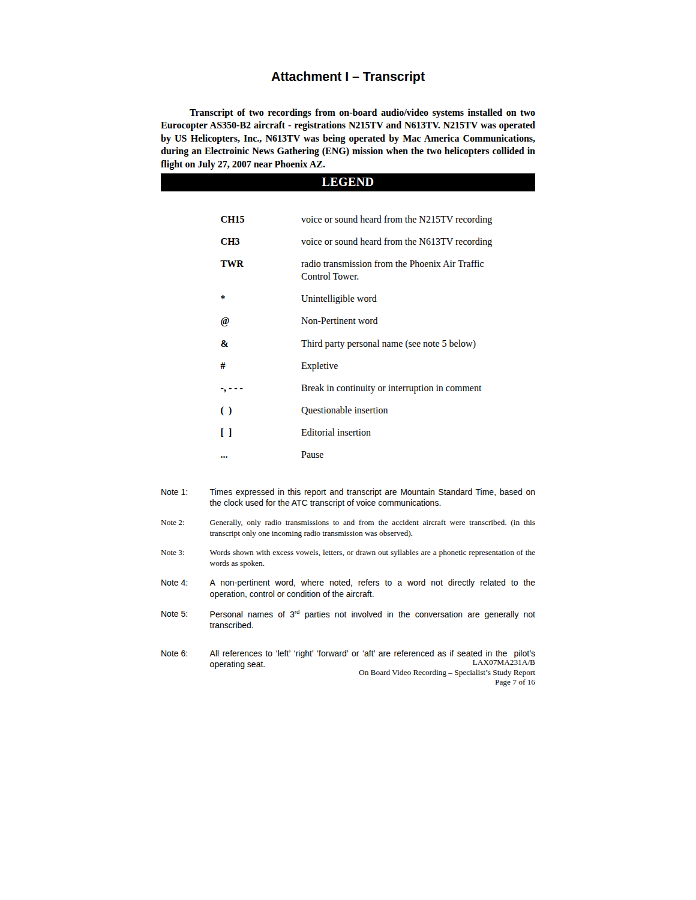Attachment I – Transcript
Transcript of two recordings from on-board audio/video systems installed on two Eurocopter AS350-B2 aircraft - registrations N215TV and N613TV. N215TV was operated by US Helicopters, Inc., N613TV was being operated by Mac America Communications, during an Electroinic News Gathering (ENG) mission when the two helicopters collided in flight on July 27, 2007 near Phoenix AZ.
LEGEND
| CH15 | voice or sound heard from the N215TV recording |
| CH3 | voice or sound heard from the N613TV recording |
| TWR | radio transmission from the Phoenix Air Traffic Control Tower. |
| * | Unintelligible word |
| @ | Non-Pertinent word |
| & | Third party personal name (see note 5 below) |
| # | Expletive |
| -, - - - | Break in continuity or interruption in comment |
| ( ) | Questionable insertion |
| [ ] | Editorial insertion |
| ... | Pause |
Note 1:
Times expressed in this report and transcript are Mountain Standard Time, based on the clock used for the ATC transcript of voice communications.
Note 2:
Generally, only radio transmissions to and from the accident aircraft were transcribed. (in this transcript only one incoming radio transmission was observed).
Note 3:
Words shown with excess vowels, letters, or drawn out syllables are a phonetic representation of the words as spoken.
Note 4:
A non-pertinent word, where noted, refers to a word not directly related to the operation, control or condition of the aircraft.
Note 5:
Personal names of 3rd parties not involved in the conversation are generally not transcribed.
Note 6:
All references to ‘left’ ‘right’ ‘forward’ or ‘aft’ are referenced as if seated in the pilot’s operating seat.
LAX07MA231A/B
On Board Video Recording – Specialist’s Study Report
Page 7 of 16